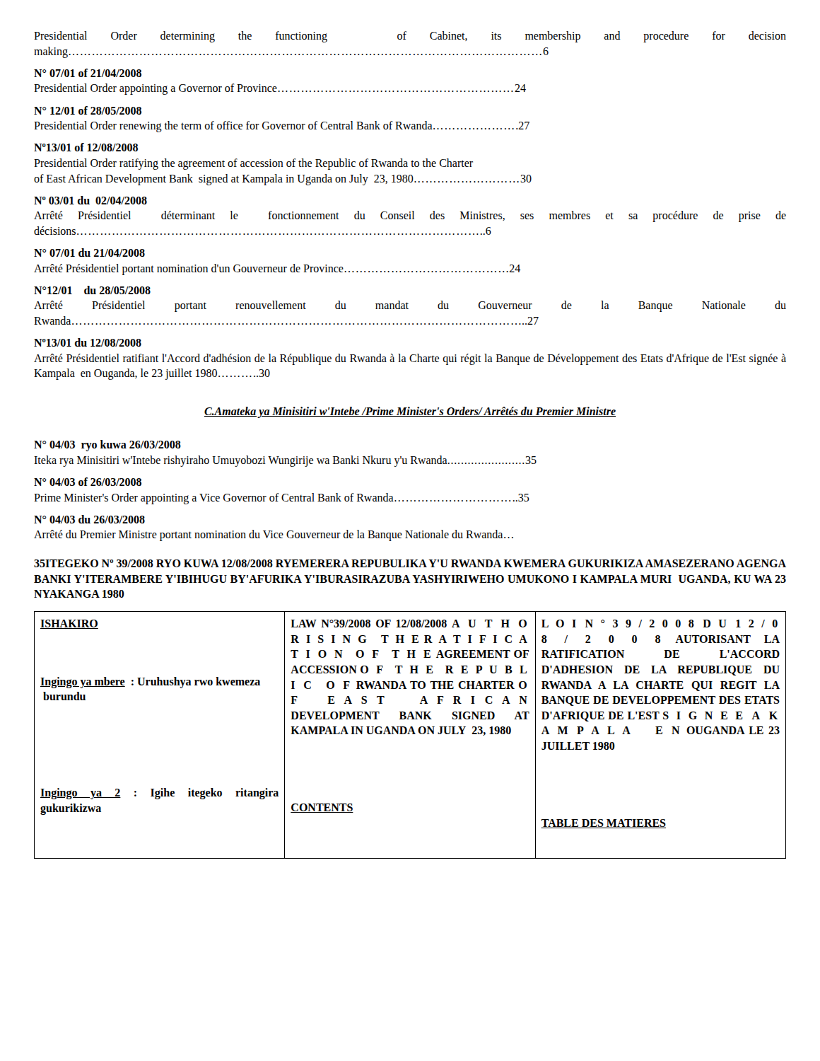Presidential Order determining the functioning of Cabinet, its membership and procedure for decision making…………………………………………………………………………………………………………6
N° 07/01 of 21/04/2008
Presidential Order appointing a Governor of Province……………………………………………………24
N° 12/01 of 28/05/2008
Presidential Order renewing the term of office for Governor of Central Bank of Rwanda………………….27
Nº13/01 of 12/08/2008
Presidential Order ratifying the agreement of accession of the Republic of Rwanda to the Charter
of East African Development Bank signed at Kampala in Uganda on July 23, 1980………………………30
Nº 03/01 du 02/04/2008
Arrêté Présidentiel déterminant le fonctionnement du Conseil des Ministres, ses membres et sa procédure de prise de décisions…………………………………………………………………………………………..6
N° 07/01 du 21/04/2008
Arrêté Présidentiel portant nomination d'un Gouverneur de Province……………………………………24
N°12/01 du 28/05/2008
Arrêté Présidentiel portant renouvellement du mandat du Gouverneur de la Banque Nationale du Rwanda……………………………………………………………………………………………………..27
Nº13/01 du 12/08/2008
Arrêté Présidentiel ratifiant l'Accord d'adhésion de la République du Rwanda à la Charte qui régit la Banque de Développement des Etats d'Afrique de l'Est signée à Kampala en Ouganda, le 23 juillet 1980………..30
C.Amateka ya Minisitiri w'Intebe /Prime Minister's Orders/ Arrêtés du Premier Ministre
N° 04/03 ryo kuwa 26/03/2008
Iteka rya Minisitiri w'Intebe rishyiraho Umuyobozi Wungirije wa Banki Nkuru y'u Rwanda....................... 35
N° 04/03 of 26/03/2008
Prime Minister's Order appointing a Vice Governor of Central Bank of Rwanda…………………………..35
N° 04/03 du 26/03/2008
Arrêté du Premier Ministre portant nomination du Vice Gouverneur de la Banque Nationale du Rwanda…
35ITEGEKO Nº 39/2008 RYO KUWA 12/08/2008 RYEMERERA REPUBULIKA Y'U RWANDA KWEMERA GUKURIKIZA AMASEZERANO AGENGA BANKI Y'ITERAMBERE Y'IBIHUGU BY'AFURIKA Y'IBURASIRAZUBA YASHYIRIWEHO UMUKONO I KAMPALA MURI UGANDA, KU WA 23 NYAKANGA 1980
| ISHAKIRO Ingingo ya mbere : Uruhushya rwo kwemeza burundu Ingingo ya 2 : Igihe itegeko ritangira gukurikizwa | LAW N°39/2008 OF 12/08/2008 A U T H O R I S I N G T H E R A T I F I C A T I O N O F T H E AGREEMENT OF ACCESSION O F T H E R E P U B L I C O F RWANDA TO THE CHARTER O F E A S T A F R I C A N DEVELOPMENT BANK SIGNED AT KAMPALA IN UGANDA ON JULY 23, 1980 CONTENTS | L O I N ° 3 9 / 2 0 0 8 D U 1 2 / 0 8 / 2 0 0 8 AUTORISANT LA RATIFICATION DE L'ACCORD D'ADHESION DE LA REPUBLIQUE DU RWANDA A LA CHARTE QUI REGIT LA BANQUE DE DEVELOPPEMENT DES ETATS D'AFRIQUE DE L'EST S I G N E E A K A M P A L A E N OUGANDA LE 23 JUILLET 1980 TABLE DES MATIERES |